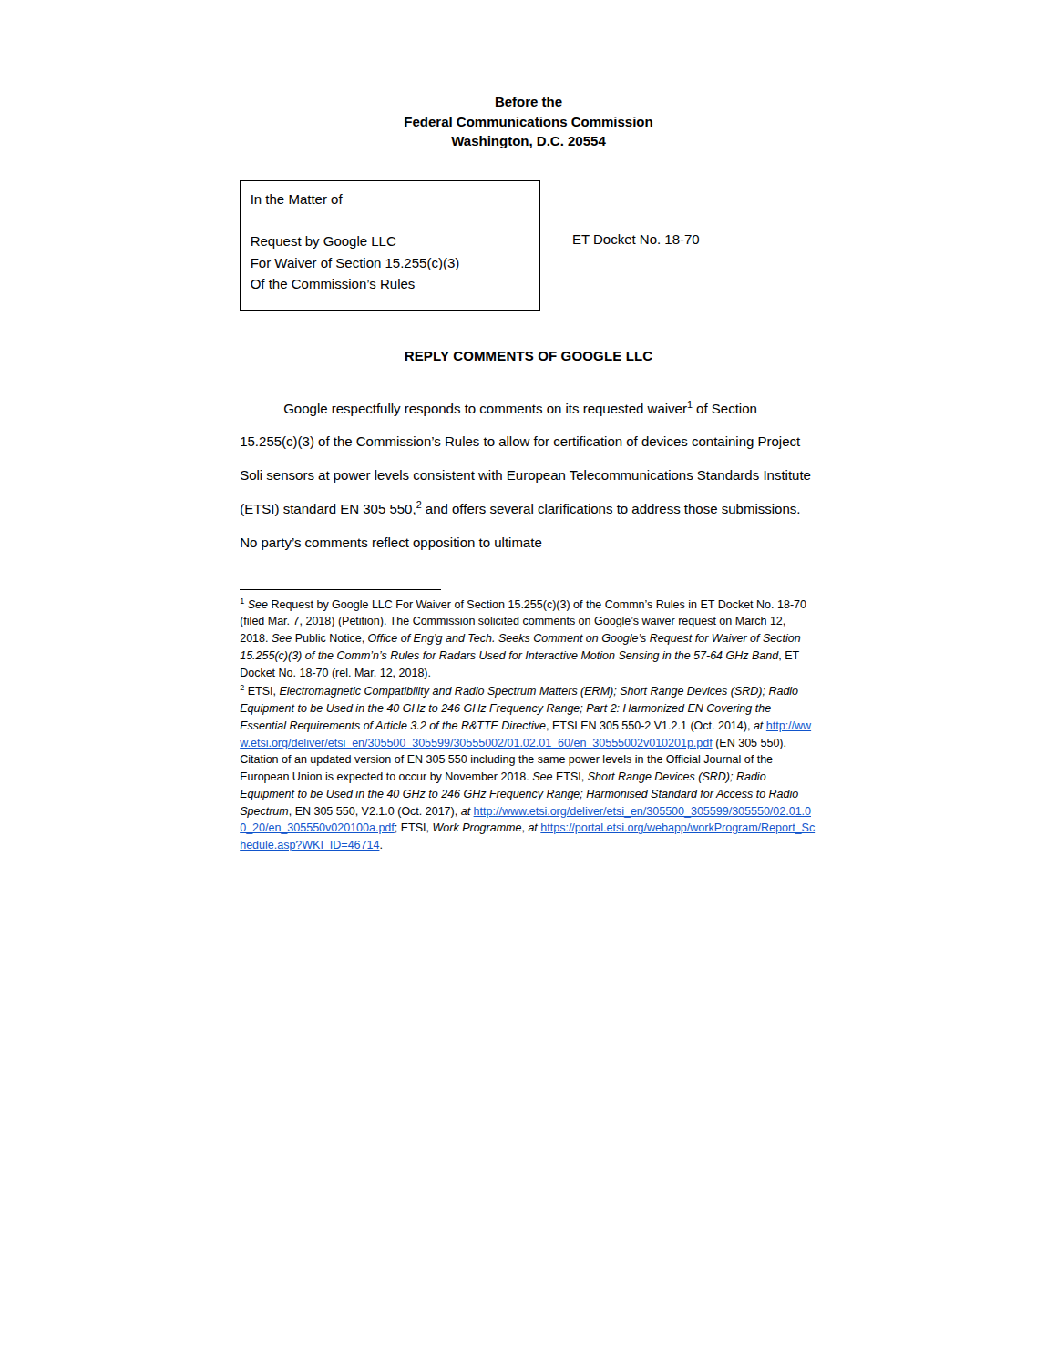Before the
Federal Communications Commission
Washington, D.C. 20554
| In the Matter of Request by Google LLC For Waiver of Section 15.255(c)(3) Of the Commission’s Rules | ET Docket No. 18-70 |
REPLY COMMENTS OF GOOGLE LLC
Google respectfully responds to comments on its requested waiver1 of Section 15.255(c)(3) of the Commission’s Rules to allow for certification of devices containing Project Soli sensors at power levels consistent with European Telecommunications Standards Institute (ETSI) standard EN 305 550,2 and offers several clarifications to address those submissions. No party’s comments reflect opposition to ultimate
1 See Request by Google LLC For Waiver of Section 15.255(c)(3) of the Commn’s Rules in ET Docket No. 18-70 (filed Mar. 7, 2018) (Petition). The Commission solicited comments on Google’s waiver request on March 12, 2018. See Public Notice, Office of Eng’g and Tech. Seeks Comment on Google’s Request for Waiver of Section 15.255(c)(3) of the Comm’n’s Rules for Radars Used for Interactive Motion Sensing in the 57-64 GHz Band, ET Docket No. 18-70 (rel. Mar. 12, 2018).
2 ETSI, Electromagnetic Compatibility and Radio Spectrum Matters (ERM); Short Range Devices (SRD); Radio Equipment to be Used in the 40 GHz to 246 GHz Frequency Range; Part 2: Harmonized EN Covering the Essential Requirements of Article 3.2 of the R&TTE Directive, ETSI EN 305 550-2 V1.2.1 (Oct. 2014), at http://www.etsi.org/deliver/etsi_en/305500_305599/30555002/01.02.01_60/en_30555002v010201p.pdf (EN 305 550). Citation of an updated version of EN 305 550 including the same power levels in the Official Journal of the European Union is expected to occur by November 2018. See ETSI, Short Range Devices (SRD); Radio Equipment to be Used in the 40 GHz to 246 GHz Frequency Range; Harmonised Standard for Access to Radio Spectrum, EN 305 550, V2.1.0 (Oct. 2017), at http://www.etsi.org/deliver/etsi_en/305500_305599/305550/02.01.00_20/en_305550v020100a.pdf; ETSI, Work Programme, at https://portal.etsi.org/webapp/workProgram/Report_Schedule.asp?WKI_ID=46714.